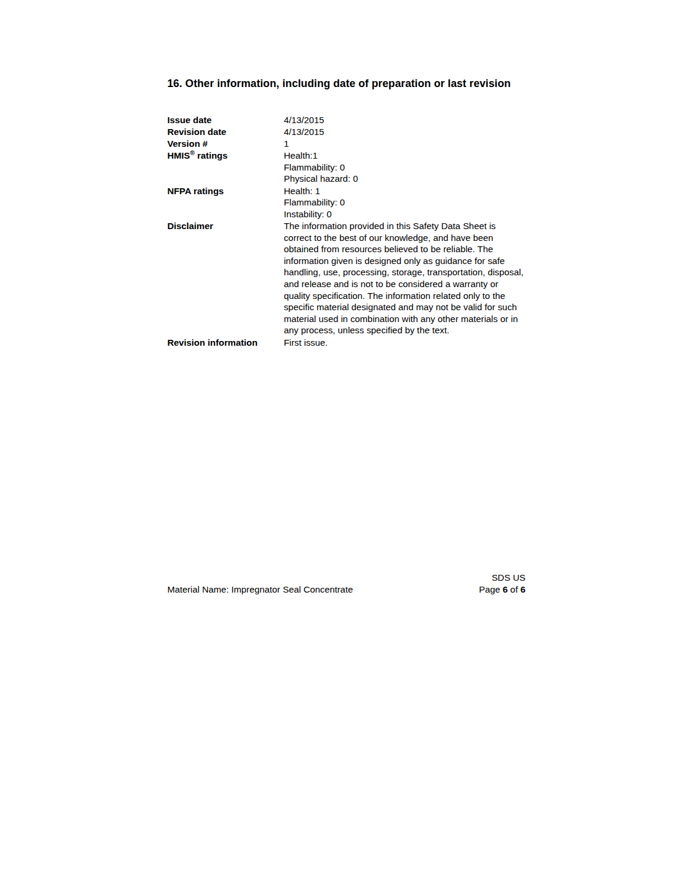16. Other information, including date of preparation or last revision
| Issue date | 4/13/2015 |
| Revision date | 4/13/2015 |
| Version # | 1 |
| HMIS ® ratings | Health:1 Flammability: 0 Physical hazard: 0 |
| NFPA ratings | Health: 1 Flammability: 0 Instability: 0 |
| Disclaimer | The information provided in this Safety Data Sheet is correct to the best of our knowledge, and have been obtained from resources believed to be reliable. The information given is designed only as guidance for safe handling, use, processing, storage, transportation, disposal, and release and is not to be considered a warranty or quality specification. The information related only to the specific material designated and may not be valid for such material used in combination with any other materials or in any process, unless specified by the text. |
| Revision information | First issue. |
SDS US
Material Name: Impregnator Seal Concentrate
Page 6 of 6